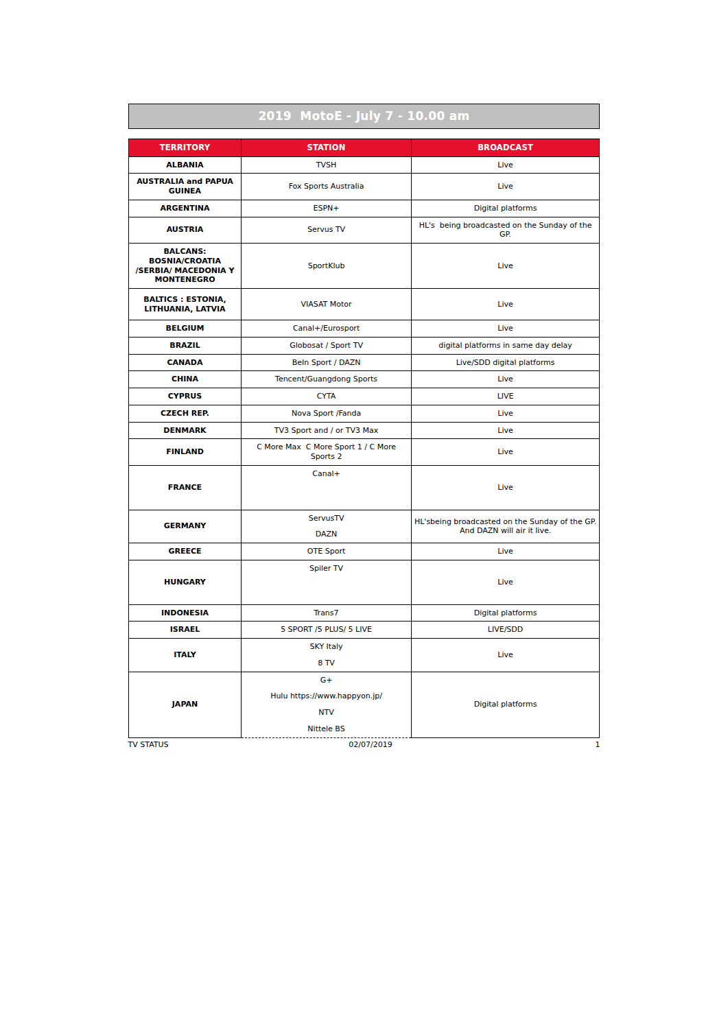2019 MotoE - July 7 - 10.00 am
| TERRITORY | STATION | BROADCAST |
| --- | --- | --- |
| ALBANIA | TVSH | Live |
| AUSTRALIA and PAPUA GUINEA | Fox Sports Australia | Live |
| ARGENTINA | ESPN+ | Digital platforms |
| AUSTRIA | Servus TV | HL's being broadcasted on the Sunday of the GP. |
| BALCANS: BOSNIA/CROATIA /SERBIA/ MACEDONIA Y MONTENEGRO | SportKlub | Live |
| BALTICS : ESTONIA, LITHUANIA, LATVIA | VIASAT Motor | Live |
| BELGIUM | Canal+/Eurosport | Live |
| BRAZIL | Globosat / Sport TV | digital platforms in same day delay |
| CANADA | BeIn Sport / DAZN | Live/SDD digital platforms |
| CHINA | Tencent/Guangdong Sports | Live |
| CYPRUS | CYTA | LIVE |
| CZECH REP. | Nova Sport /Fanda | Live |
| DENMARK | TV3 Sport and / or TV3 Max | Live |
| FINLAND | C More Max C More Sport 1 / C More Sports 2 | Live |
| FRANCE | Canal+ | Live |
| GERMANY | ServusTV | HL'sbeing broadcasted on the Sunday of the GP. And DAZN will air it live. |
| DAZN |
| GREECE | OTE Sport | Live |
| HUNGARY | Spiler TV | Live |
| INDONESIA | Trans7 | Digital platforms |
| ISRAEL | 5 SPORT /5 PLUS/ 5 LIVE | LIVE/SDD |
| ITALY | SKY Italy | Live |
| 8 TV |
| JAPAN | G+ | Digital platforms |
| Hulu https://www.happyon.jp/ |
| NTV |
| Nittele BS |
TV STATUS
02/07/2019
1